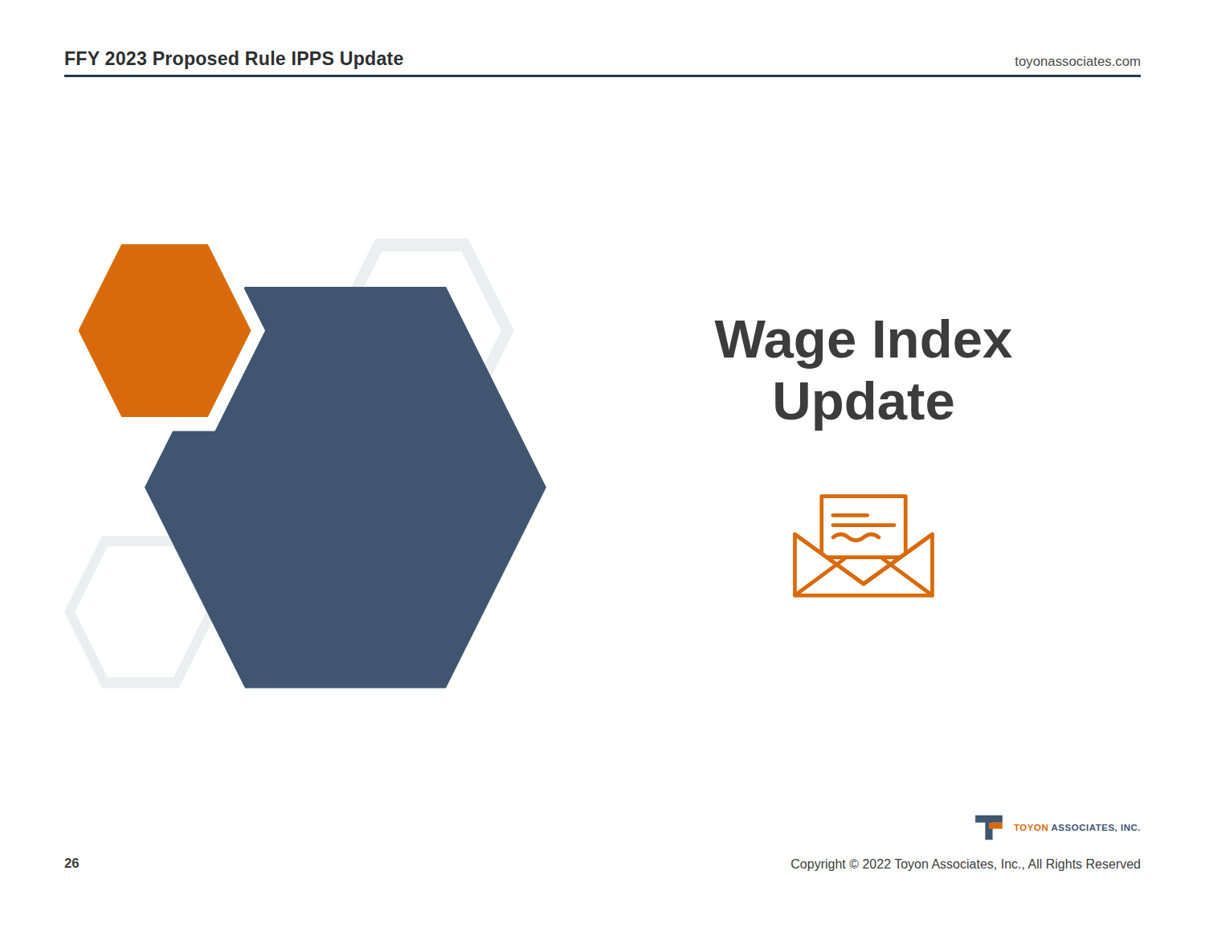FFY 2023 Proposed Rule IPPS Update
toyonassociates.com
Wage Index
Update
26
TOYON ASSOCIATES, INC.
Copyright © 2022 Toyon Associates, Inc., All Rights Reserved